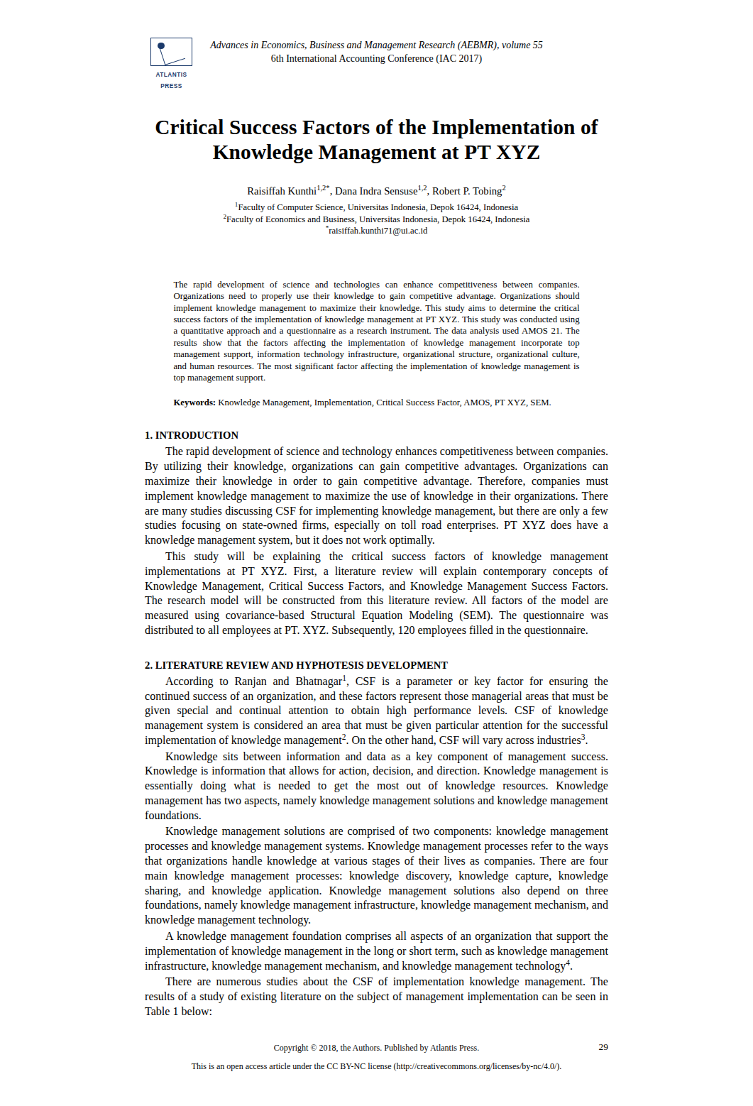ATLANTIS
PRESS
Advances in Economics, Business and Management Research (AEBMR), volume 55
6th International Accounting Conference (IAC 2017)
Critical Success Factors of the Implementation of
Knowledge Management at PT XYZ
Raisiffah Kunthi1,2*, Dana Indra Sensuse1,2, Robert P. Tobing2
1Faculty of Computer Science, Universitas Indonesia, Depok 16424, Indonesia
2Faculty of Economics and Business, Universitas Indonesia, Depok 16424, Indonesia
*raisiffah.kunthi71@ui.ac.id
The rapid development of science and technologies can enhance competitiveness between companies. Organizations need to properly use their knowledge to gain competitive advantage. Organizations should implement knowledge management to maximize their knowledge. This study aims to determine the critical success factors of the implementation of knowledge management at PT XYZ. This study was conducted using a quantitative approach and a questionnaire as a research instrument. The data analysis used AMOS 21. The results show that the factors affecting the implementation of knowledge management incorporate top management support, information technology infrastructure, organizational structure, organizational culture, and human resources. The most significant factor affecting the implementation of knowledge management is top management support.
Keywords: Knowledge Management, Implementation, Critical Success Factor, AMOS, PT XYZ, SEM.
1. Introduction
The rapid development of science and technology enhances competitiveness between companies. By utilizing their knowledge, organizations can gain competitive advantages. Organizations can maximize their knowledge in order to gain competitive advantage. Therefore, companies must implement knowledge management to maximize the use of knowledge in their organizations. There are many studies discussing CSF for implementing knowledge management, but there are only a few studies focusing on state-owned firms, especially on toll road enterprises. PT XYZ does have a knowledge management system, but it does not work optimally.
This study will be explaining the critical success factors of knowledge management implementations at PT XYZ. First, a literature review will explain contemporary concepts of Knowledge Management, Critical Success Factors, and Knowledge Management Success Factors. The research model will be constructed from this literature review. All factors of the model are measured using covariance-based Structural Equation Modeling (SEM). The questionnaire was distributed to all employees at PT. XYZ. Subsequently, 120 employees filled in the questionnaire.
2. Literature Review and Hyphotesis Development
According to Ranjan and Bhatnagar1, CSF is a parameter or key factor for ensuring the continued success of an organization, and these factors represent those managerial areas that must be given special and continual attention to obtain high performance levels. CSF of knowledge management system is considered an area that must be given particular attention for the successful implementation of knowledge management2. On the other hand, CSF will vary across industries3.
Knowledge sits between information and data as a key component of management success. Knowledge is information that allows for action, decision, and direction. Knowledge management is essentially doing what is needed to get the most out of knowledge resources. Knowledge management has two aspects, namely knowledge management solutions and knowledge management foundations.
Knowledge management solutions are comprised of two components: knowledge management processes and knowledge management systems. Knowledge management processes refer to the ways that organizations handle knowledge at various stages of their lives as companies. There are four main knowledge management processes: knowledge discovery, knowledge capture, knowledge sharing, and knowledge application. Knowledge management solutions also depend on three foundations, namely knowledge management infrastructure, knowledge management mechanism, and knowledge management technology.
A knowledge management foundation comprises all aspects of an organization that support the implementation of knowledge management in the long or short term, such as knowledge management infrastructure, knowledge management mechanism, and knowledge management technology4.
There are numerous studies about the CSF of implementation knowledge management. The results of a study of existing literature on the subject of management implementation can be seen in Table 1 below:
Copyright © 2018, the Authors. Published by Atlantis Press. 29
This is an open access article under the CC BY-NC license (http://creativecommons.org/licenses/by-nc/4.0/).